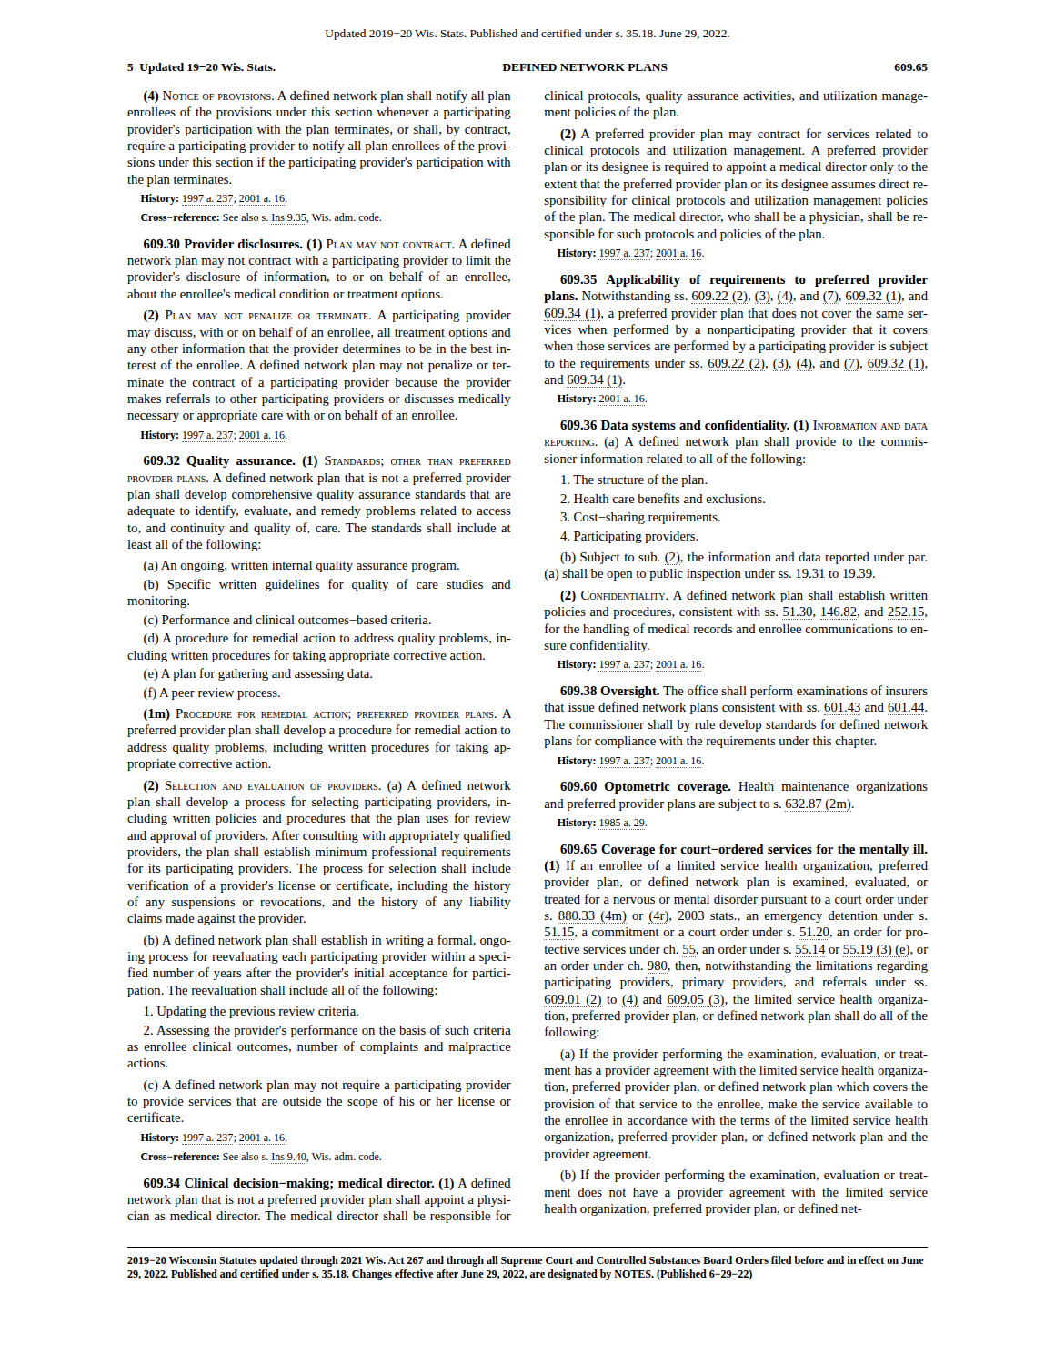Updated 2019−20 Wis. Stats. Published and certified under s. 35.18. June 29, 2022.
5 Updated 19−20 Wis. Stats. DEFINED NETWORK PLANS 609.65
(4) Notice of provisions. A defined network plan shall notify all plan enrollees of the provisions under this section whenever a participating provider's participation with the plan terminates, or shall, by contract, require a participating provider to notify all plan enrollees of the provisions under this section if the participating provider's participation with the plan terminates.
History: 1997 a. 237; 2001 a. 16.
Cross−reference: See also s. Ins 9.35, Wis. adm. code.
609.30 Provider disclosures. (1) Plan may not contract. A defined network plan may not contract with a participating provider to limit the provider's disclosure of information, to or on behalf of an enrollee, about the enrollee's medical condition or treatment options.
(2) Plan may not penalize or terminate. A participating provider may discuss, with or on behalf of an enrollee, all treatment options and any other information that the provider determines to be in the best interest of the enrollee. A defined network plan may not penalize or terminate the contract of a participating provider because the provider makes referrals to other participating providers or discusses medically necessary or appropriate care with or on behalf of an enrollee.
History: 1997 a. 237; 2001 a. 16.
609.32 Quality assurance. (1) Standards; other than preferred provider plans. A defined network plan that is not a preferred provider plan shall develop comprehensive quality assurance standards that are adequate to identify, evaluate, and remedy problems related to access to, and continuity and quality of, care. The standards shall include at least all of the following:
(a) An ongoing, written internal quality assurance program.
(b) Specific written guidelines for quality of care studies and monitoring.
(c) Performance and clinical outcomes−based criteria.
(d) A procedure for remedial action to address quality problems, including written procedures for taking appropriate corrective action.
(e) A plan for gathering and assessing data.
(f) A peer review process.
(1m) Procedure for remedial action; preferred provider plans. A preferred provider plan shall develop a procedure for remedial action to address quality problems, including written procedures for taking appropriate corrective action.
(2) Selection and evaluation of providers. (a) A defined network plan shall develop a process for selecting participating providers, including written policies and procedures that the plan uses for review and approval of providers. After consulting with appropriately qualified providers, the plan shall establish minimum professional requirements for its participating providers. The process for selection shall include verification of a provider's license or certificate, including the history of any suspensions or revocations, and the history of any liability claims made against the provider.
(b) A defined network plan shall establish in writing a formal, ongoing process for reevaluating each participating provider within a specified number of years after the provider's initial acceptance for participation. The reevaluation shall include all of the following:
1. Updating the previous review criteria.
2. Assessing the provider's performance on the basis of such criteria as enrollee clinical outcomes, number of complaints and malpractice actions.
(c) A defined network plan may not require a participating provider to provide services that are outside the scope of his or her license or certificate.
History: 1997 a. 237; 2001 a. 16.
Cross−reference: See also s. Ins 9.40, Wis. adm. code.
609.34 Clinical decision−making; medical director. (1) A defined network plan that is not a preferred provider plan shall appoint a physician as medical director. The medical director shall be responsible for clinical protocols, quality assurance activities, and utilization management policies of the plan.
(2) A preferred provider plan may contract for services related to clinical protocols and utilization management. A preferred provider plan or its designee is required to appoint a medical director only to the extent that the preferred provider plan or its designee assumes direct responsibility for clinical protocols and utilization management policies of the plan. The medical director, who shall be a physician, shall be responsible for such protocols and policies of the plan.
History: 1997 a. 237; 2001 a. 16.
609.35 Applicability of requirements to preferred provider plans. Notwithstanding ss. 609.22 (2), (3), (4), and (7), 609.32 (1), and 609.34 (1), a preferred provider plan that does not cover the same services when performed by a nonparticipating provider that it covers when those services are performed by a participating provider is subject to the requirements under ss. 609.22 (2), (3), (4), and (7), 609.32 (1), and 609.34 (1).
History: 2001 a. 16.
609.36 Data systems and confidentiality. (1) Information and data reporting. (a) A defined network plan shall provide to the commissioner information related to all of the following:
1. The structure of the plan.
2. Health care benefits and exclusions.
3. Cost−sharing requirements.
4. Participating providers.
(b) Subject to sub. (2), the information and data reported under par. (a) shall be open to public inspection under ss. 19.31 to 19.39.
(2) Confidentiality. A defined network plan shall establish written policies and procedures, consistent with ss. 51.30, 146.82, and 252.15, for the handling of medical records and enrollee communications to ensure confidentiality.
History: 1997 a. 237; 2001 a. 16.
609.38 Oversight. The office shall perform examinations of insurers that issue defined network plans consistent with ss. 601.43 and 601.44. The commissioner shall by rule develop standards for defined network plans for compliance with the requirements under this chapter.
History: 1997 a. 237; 2001 a. 16.
609.60 Optometric coverage. Health maintenance organizations and preferred provider plans are subject to s. 632.87 (2m).
History: 1985 a. 29.
609.65 Coverage for court−ordered services for the mentally ill. (1) If an enrollee of a limited service health organization, preferred provider plan, or defined network plan is examined, evaluated, or treated for a nervous or mental disorder pursuant to a court order under s. 880.33 (4m) or (4r), 2003 stats., an emergency detention under s. 51.15, a commitment or a court order under s. 51.20, an order for protective services under ch. 55, an order under s. 55.14 or 55.19 (3) (e), or an order under ch. 980, then, notwithstanding the limitations regarding participating providers, primary providers, and referrals under ss. 609.01 (2) to (4) and 609.05 (3), the limited service health organization, preferred provider plan, or defined network plan shall do all of the following:
(a) If the provider performing the examination, evaluation, or treatment has a provider agreement with the limited service health organization, preferred provider plan, or defined network plan which covers the provision of that service to the enrollee, make the service available to the enrollee in accordance with the terms of the limited service health organization, preferred provider plan, or defined network plan and the provider agreement.
(b) If the provider performing the examination, evaluation or treatment does not have a provider agreement with the limited service health organization, preferred provider plan, or defined net-
2019−20 Wisconsin Statutes updated through 2021 Wis. Act 267 and through all Supreme Court and Controlled Substances Board Orders filed before and in effect on June 29, 2022. Published and certified under s. 35.18. Changes effective after June 29, 2022, are designated by NOTES. (Published 6−29−22)